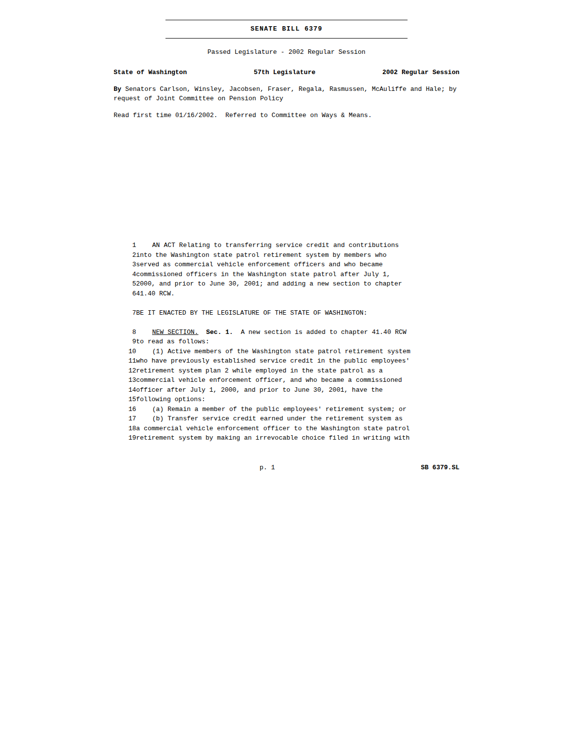SENATE BILL 6379
Passed Legislature - 2002 Regular Session
State of Washington 57th Legislature 2002 Regular Session
By Senators Carlson, Winsley, Jacobsen, Fraser, Regala, Rasmussen, McAuliffe and Hale; by request of Joint Committee on Pension Policy
Read first time 01/16/2002. Referred to Committee on Ways & Means.
| 1 | AN ACT Relating to transferring service credit and contributions |
| 2 | into the Washington state patrol retirement system by members who |
| 3 | served as commercial vehicle enforcement officers and who became |
| 4 | commissioned officers in the Washington state patrol after July 1, |
| 5 | 2000, and prior to June 30, 2001; and adding a new section to chapter |
| 6 | 41.40 RCW. |
| 7 | BE IT ENACTED BY THE LEGISLATURE OF THE STATE OF WASHINGTON: |
| 8 | NEW SECTION. Sec. 1. A new section is added to chapter 41.40 RCW |
| 9 | to read as follows: |
| 10 | (1) Active members of the Washington state patrol retirement system |
| 11 | who have previously established service credit in the public employees' |
| 12 | retirement system plan 2 while employed in the state patrol as a |
| 13 | commercial vehicle enforcement officer, and who became a commissioned |
| 14 | officer after July 1, 2000, and prior to June 30, 2001, have the |
| 15 | following options: |
| 16 | (a) Remain a member of the public employees' retirement system; or |
| 17 | (b) Transfer service credit earned under the retirement system as |
| 18 | a commercial vehicle enforcement officer to the Washington state patrol |
| 19 | retirement system by making an irrevocable choice filed in writing with |
p. 1 SB 6379.SL